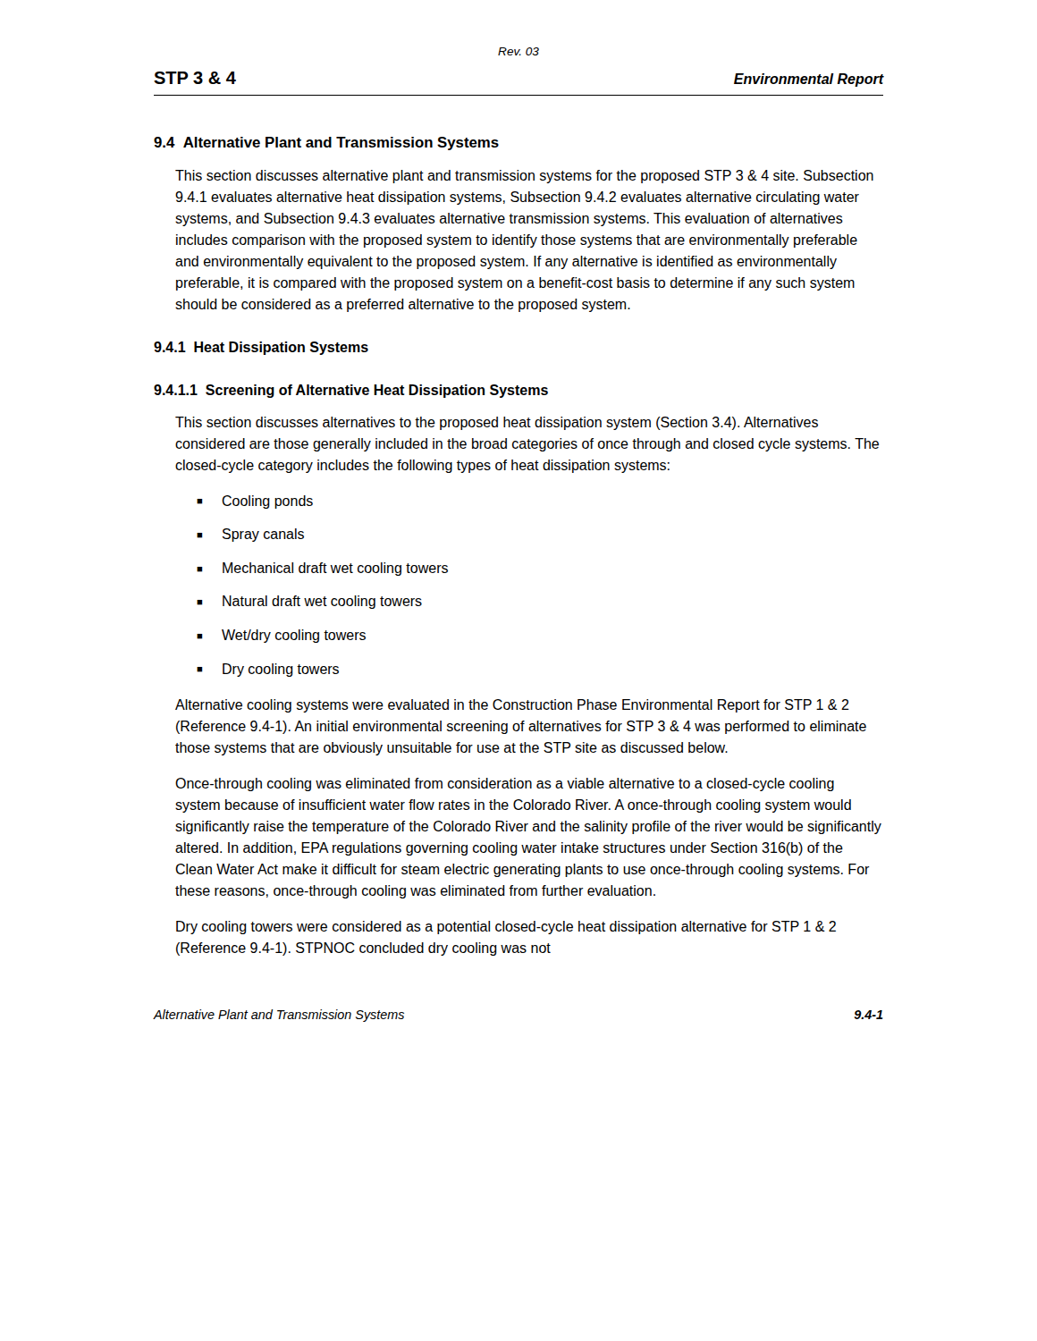Rev. 03
STP 3 & 4 Environmental Report
9.4 Alternative Plant and Transmission Systems
This section discusses alternative plant and transmission systems for the proposed STP 3 & 4 site. Subsection 9.4.1 evaluates alternative heat dissipation systems, Subsection 9.4.2 evaluates alternative circulating water systems, and Subsection 9.4.3 evaluates alternative transmission systems. This evaluation of alternatives includes comparison with the proposed system to identify those systems that are environmentally preferable and environmentally equivalent to the proposed system. If any alternative is identified as environmentally preferable, it is compared with the proposed system on a benefit-cost basis to determine if any such system should be considered as a preferred alternative to the proposed system.
9.4.1 Heat Dissipation Systems
9.4.1.1 Screening of Alternative Heat Dissipation Systems
This section discusses alternatives to the proposed heat dissipation system (Section 3.4). Alternatives considered are those generally included in the broad categories of once through and closed cycle systems. The closed-cycle category includes the following types of heat dissipation systems:
Cooling ponds
Spray canals
Mechanical draft wet cooling towers
Natural draft wet cooling towers
Wet/dry cooling towers
Dry cooling towers
Alternative cooling systems were evaluated in the Construction Phase Environmental Report for STP 1 & 2 (Reference 9.4-1). An initial environmental screening of alternatives for STP 3 & 4 was performed to eliminate those systems that are obviously unsuitable for use at the STP site as discussed below.
Once-through cooling was eliminated from consideration as a viable alternative to a closed-cycle cooling system because of insufficient water flow rates in the Colorado River. A once-through cooling system would significantly raise the temperature of the Colorado River and the salinity profile of the river would be significantly altered. In addition, EPA regulations governing cooling water intake structures under Section 316(b) of the Clean Water Act make it difficult for steam electric generating plants to use once-through cooling systems. For these reasons, once-through cooling was eliminated from further evaluation.
Dry cooling towers were considered as a potential closed-cycle heat dissipation alternative for STP 1 & 2 (Reference 9.4-1). STPNOC concluded dry cooling was not
Alternative Plant and Transmission Systems 9.4-1